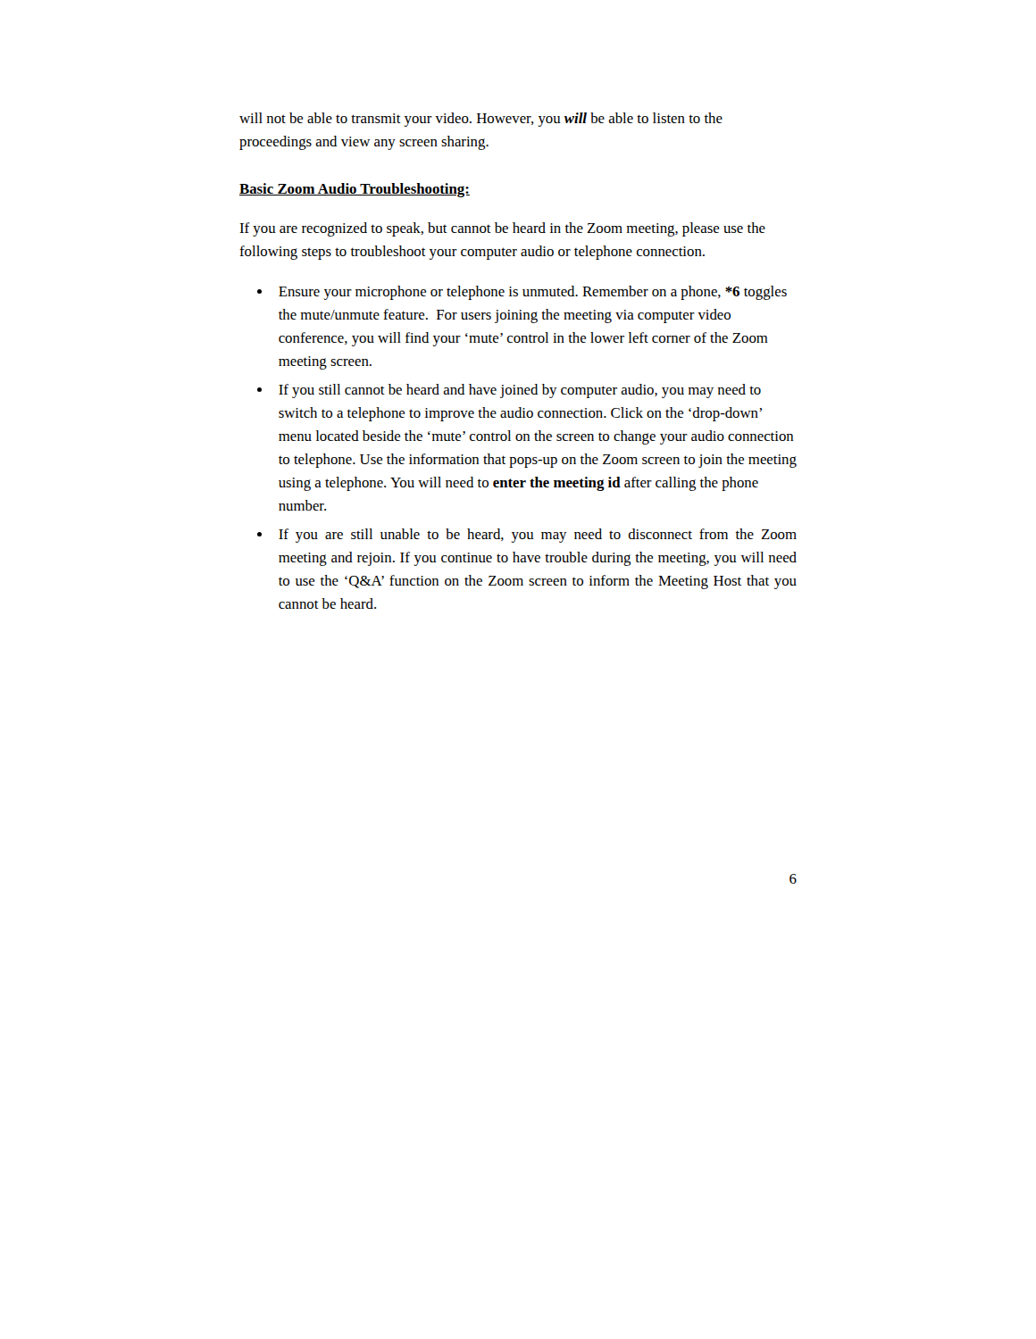will not be able to transmit your video. However, you will be able to listen to the proceedings and view any screen sharing.
Basic Zoom Audio Troubleshooting:
If you are recognized to speak, but cannot be heard in the Zoom meeting, please use the following steps to troubleshoot your computer audio or telephone connection.
Ensure your microphone or telephone is unmuted. Remember on a phone, *6 toggles the mute/unmute feature. For users joining the meeting via computer video conference, you will find your ‘mute’ control in the lower left corner of the Zoom meeting screen.
If you still cannot be heard and have joined by computer audio, you may need to switch to a telephone to improve the audio connection. Click on the ‘drop-down’ menu located beside the ‘mute’ control on the screen to change your audio connection to telephone. Use the information that pops-up on the Zoom screen to join the meeting using a telephone. You will need to enter the meeting id after calling the phone number.
If you are still unable to be heard, you may need to disconnect from the Zoom meeting and rejoin. If you continue to have trouble during the meeting, you will need to use the ‘Q&A’ function on the Zoom screen to inform the Meeting Host that you cannot be heard.
6